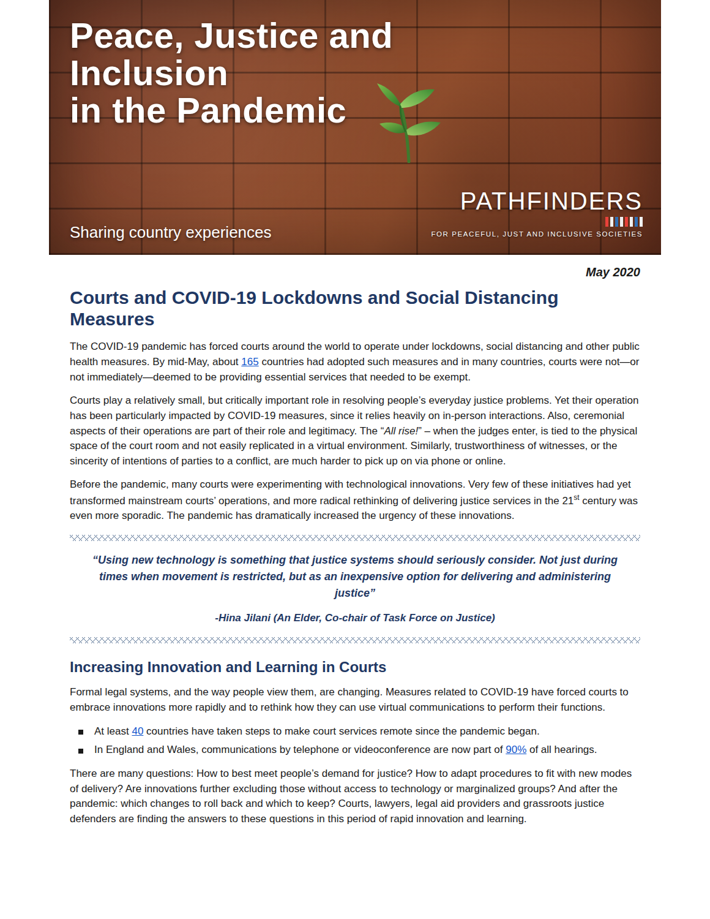Peace, Justice and Inclusion
in the Pandemic
Sharing country experiences
PATHFINDERS
for peaceful, just and inclusive societies
May 2020
Courts and COVID-19 Lockdowns and Social Distancing Measures
The COVID-19 pandemic has forced courts around the world to operate under lockdowns, social distancing and other public health measures. By mid-May, about 165 countries had adopted such measures and in many countries, courts were not—or not immediately—deemed to be providing essential services that needed to be exempt.
Courts play a relatively small, but critically important role in resolving people’s everyday justice problems. Yet their operation has been particularly impacted by COVID-19 measures, since it relies heavily on in-person interactions. Also, ceremonial aspects of their operations are part of their role and legitimacy. The “All rise!” – when the judges enter, is tied to the physical space of the court room and not easily replicated in a virtual environment. Similarly, trustworthiness of witnesses, or the sincerity of intentions of parties to a conflict, are much harder to pick up on via phone or online.
Before the pandemic, many courts were experimenting with technological innovations. Very few of these initiatives had yet transformed mainstream courts’ operations, and more radical rethinking of delivering justice services in the 21st century was even more sporadic. The pandemic has dramatically increased the urgency of these innovations.
“Using new technology is something that justice systems should seriously consider. Not just during times when movement is restricted, but as an inexpensive option for delivering and administering justice” -Hina Jilani (An Elder, Co-chair of Task Force on Justice)
Increasing Innovation and Learning in Courts
Formal legal systems, and the way people view them, are changing. Measures related to COVID-19 have forced courts to embrace innovations more rapidly and to rethink how they can use virtual communications to perform their functions.
At least 40 countries have taken steps to make court services remote since the pandemic began.
In England and Wales, communications by telephone or videoconference are now part of 90% of all hearings.
There are many questions: How to best meet people’s demand for justice? How to adapt procedures to fit with new modes of delivery? Are innovations further excluding those without access to technology or marginalized groups? And after the pandemic: which changes to roll back and which to keep? Courts, lawyers, legal aid providers and grassroots justice defenders are finding the answers to these questions in this period of rapid innovation and learning.